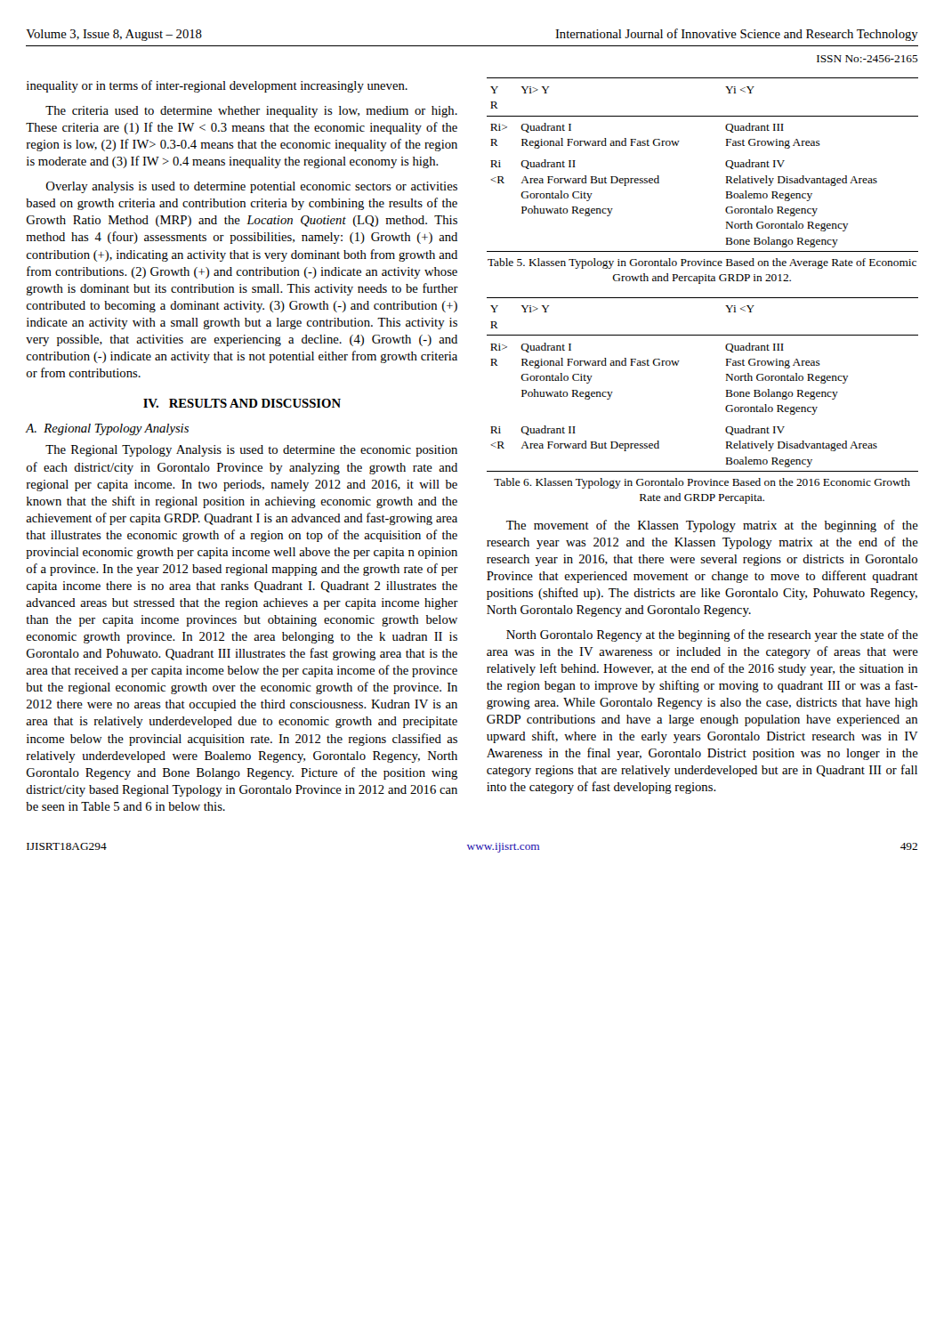Volume 3, Issue 8, August – 2018
International Journal of Innovative Science and Research Technology
ISSN No:-2456-2165
inequality or in terms of inter-regional development increasingly uneven.
The criteria used to determine whether inequality is low, medium or high. These criteria are (1) If the IW < 0.3 means that the economic inequality of the region is low, (2) If IW> 0.3-0.4 means that the economic inequality of the region is moderate and (3) If IW > 0.4 means inequality the regional economy is high.
Overlay analysis is used to determine potential economic sectors or activities based on growth criteria and contribution criteria by combining the results of the Growth Ratio Method (MRP) and the Location Quotient (LQ) method. This method has 4 (four) assessments or possibilities, namely: (1) Growth (+) and contribution (+), indicating an activity that is very dominant both from growth and from contributions. (2) Growth (+) and contribution (-) indicate an activity whose growth is dominant but its contribution is small. This activity needs to be further contributed to becoming a dominant activity. (3) Growth (-) and contribution (+) indicate an activity with a small growth but a large contribution. This activity is very possible, that activities are experiencing a decline. (4) Growth (-) and contribution (-) indicate an activity that is not potential either from growth criteria or from contributions.
IV. Results and Discussion
A. Regional Typology Analysis
The Regional Typology Analysis is used to determine the economic position of each district/city in Gorontalo Province by analyzing the growth rate and regional per capita income. In two periods, namely 2012 and 2016, it will be known that the shift in regional position in achieving economic growth and the achievement of per capita GRDP. Quadrant I is an advanced and fast-growing area that illustrates the economic growth of a region on top of the acquisition of the provincial economic growth per capita income well above the per capita n opinion of a province. In the year 2012 based regional mapping and the growth rate of per capita income there is no area that ranks Quadrant I. Quadrant 2 illustrates the advanced areas but stressed that the region achieves a per capita income higher than the per capita income provinces but obtaining economic growth below economic growth province. In 2012 the area belonging to the k uadran II is Gorontalo and Pohuwato. Quadrant III illustrates the fast growing area that is the area that received a per capita income below the per capita income of the province but the regional economic growth over the economic growth of the province. In 2012 there were no areas that occupied the third consciousness. Kudran IV is an area that is relatively underdeveloped due to economic growth and precipitate income below the provincial acquisition rate. In 2012 the regions classified as relatively underdeveloped were Boalemo Regency, Gorontalo Regency, North Gorontalo Regency and Bone Bolango Regency. Picture of the position wing district/city based Regional Typology in Gorontalo Province in 2012 and 2016 can be seen in Table 5 and 6 in below this.
| Y R | Yi> Y | Yi <Y |
| --- | --- | --- |
| Ri> R | Quadrant I Regional Forward and Fast Grow | Quadrant III Fast Growing Areas |
| Ri <R | Quadrant II Area Forward But Depressed Gorontalo City Pohuwato Regency | Quadrant IV Relatively Disadvantaged Areas Boalemo Regency Gorontalo Regency North Gorontalo Regency Bone Bolango Regency |
Table 5. Klassen Typology in Gorontalo Province Based on the Average Rate of Economic Growth and Percapita GRDP in 2012.
| Y R | Yi> Y | Yi <Y |
| --- | --- | --- |
| Ri> R | Quadrant I Regional Forward and Fast Grow Gorontalo City Pohuwato Regency | Quadrant III Fast Growing Areas North Gorontalo Regency Bone Bolango Regency Gorontalo Regency |
| Ri <R | Quadrant II Area Forward But Depressed | Quadrant IV Relatively Disadvantaged Areas Boalemo Regency |
Table 6. Klassen Typology in Gorontalo Province Based on the 2016 Economic Growth Rate and GRDP Percapita.
The movement of the Klassen Typology matrix at the beginning of the research year was 2012 and the Klassen Typology matrix at the end of the research year in 2016, that there were several regions or districts in Gorontalo Province that experienced movement or change to move to different quadrant positions (shifted up). The districts are like Gorontalo City, Pohuwato Regency, North Gorontalo Regency and Gorontalo Regency.
North Gorontalo Regency at the beginning of the research year the state of the area was in the IV awareness or included in the category of areas that were relatively left behind. However, at the end of the 2016 study year, the situation in the region began to improve by shifting or moving to quadrant III or was a fast-growing area. While Gorontalo Regency is also the case, districts that have high GRDP contributions and have a large enough population have experienced an upward shift, where in the early years Gorontalo District research was in IV Awareness in the final year, Gorontalo District position was no longer in the category regions that are relatively underdeveloped but are in Quadrant III or fall into the category of fast developing regions.
IJISRT18AG294
www.ijisrt.com
492